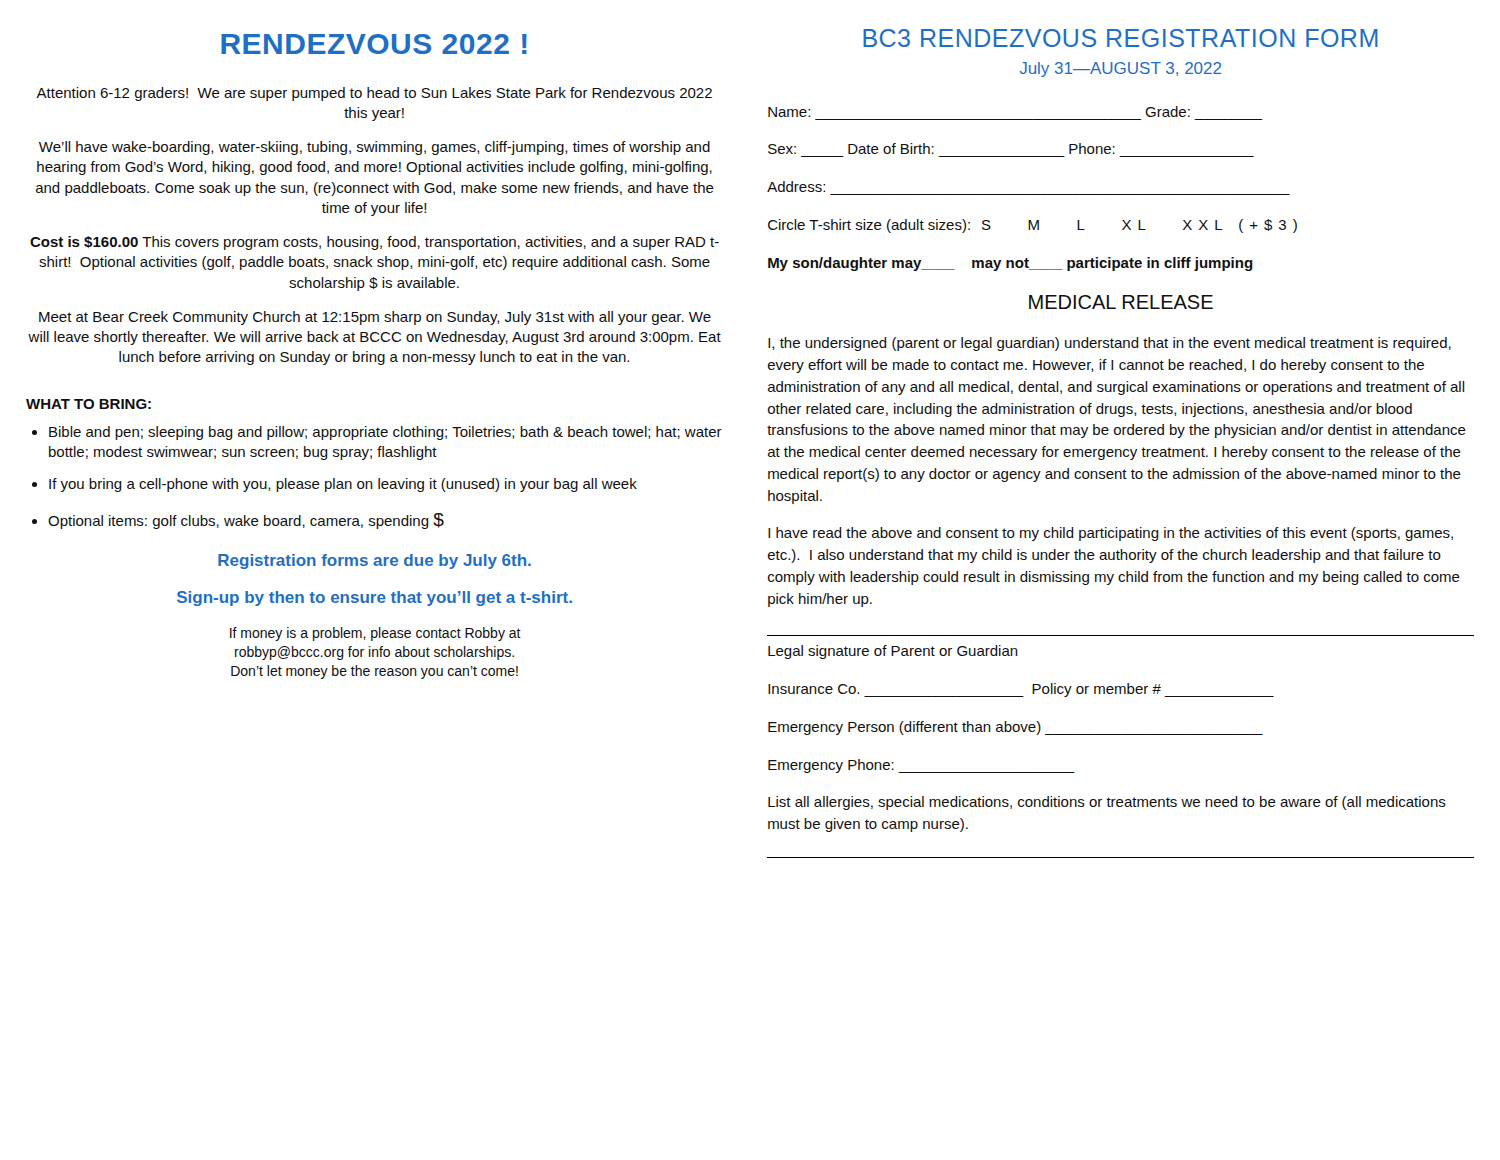RENDEZVOUS 2022 !
Attention 6-12 graders! We are super pumped to head to Sun Lakes State Park for Rendezvous 2022 this year!
We’ll have wake-boarding, water-skiing, tubing, swimming, games, cliff-jumping, times of worship and hearing from God’s Word, hiking, good food, and more! Optional activities include golfing, mini-golfing, and paddleboats. Come soak up the sun, (re)connect with God, make some new friends, and have the time of your life!
Cost is $160.00 This covers program costs, housing, food, transportation, activities, and a super RAD t-shirt! Optional activities (golf, paddle boats, snack shop, mini-golf, etc) require additional cash. Some scholarship $ is available.
Meet at Bear Creek Community Church at 12:15pm sharp on Sunday, July 31st with all your gear. We will leave shortly thereafter. We will arrive back at BCCC on Wednesday, August 3rd around 3:00pm. Eat lunch before arriving on Sunday or bring a non-messy lunch to eat in the van.
WHAT TO BRING:
Bible and pen; sleeping bag and pillow; appropriate clothing; Toiletries; bath & beach towel; hat; water bottle; modest swimwear; sun screen; bug spray; flashlight
If you bring a cell-phone with you, please plan on leaving it (unused) in your bag all week
Optional items: golf clubs, wake board, camera, spending $
Registration forms are due by July 6th.
Sign-up by then to ensure that you’ll get a t-shirt.
If money is a problem, please contact Robby at
robbyp@bccc.org for info about scholarships.
Don’t let money be the reason you can’t come!
BC3 RENDEZVOUS REGISTRATION FORM
July 31—AUGUST 3, 2022
Name: _______________________________________ Grade: ________
Sex: _____ Date of Birth: _______________ Phone: ________________
Address: _______________________________________________________
Circle T-shirt size (adult sizes):S M L XL XXL (+$3)
My son/daughter may____ may not____ participate in cliff jumping
MEDICAL RELEASE
I, the undersigned (parent or legal guardian) understand that in the event medical treatment is required, every effort will be made to contact me. However, if I cannot be reached, I do hereby consent to the administration of any and all medical, dental, and surgical examinations or operations and treatment of all other related care, including the administration of drugs, tests, injections, anesthesia and/or blood transfusions to the above named minor that may be ordered by the physician and/or dentist in attendance at the medical center deemed necessary for emergency treatment. I hereby consent to the release of the medical report(s) to any doctor or agency and consent to the admission of the above-named minor to the hospital.
I have read the above and consent to my child participating in the activities of this event (sports, games, etc.). I also understand that my child is under the authority of the church leadership and that failure to comply with leadership could result in dismissing my child from the function and my being called to come pick him/her up.
Legal signature of Parent or Guardian
Insurance Co. ___________________ Policy or member # _____________
Emergency Person (different than above) __________________________
Emergency Phone: _____________________
List all allergies, special medications, conditions or treatments we need to be aware of (all medications must be given to camp nurse).